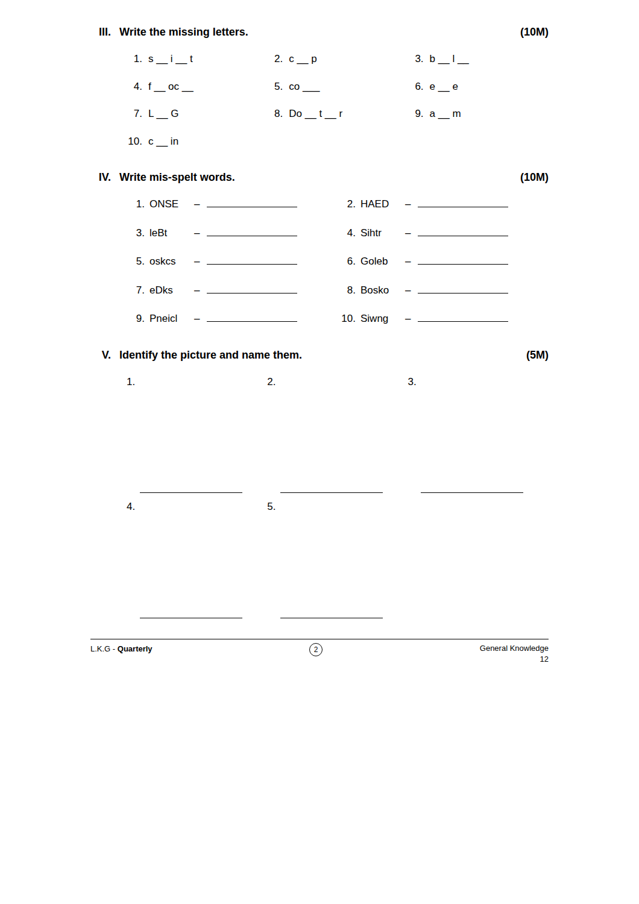III. Write the missing letters. (10M)
1. s __ i __ t
2. c __ p
3. b __ l __
4. f __ oc __
5. co ___
6. e __ e
7. L __ G
8. Do __ t __ r
9. a __ m
10. c __ in
IV. Write mis-spelt words. (10M)
1. ONSE–
2. HAED–
3. leBt–
4. Sihtr–
5. oskcs–
6. Goleb–
7. eDks–
8. Bosko–
9. Pneicl–
10. Siwng–
V. Identify the picture and name them. (5M)
1.
2.
3.
4.
5.
L.K.G - Quarterly
2
General Knowledge
12